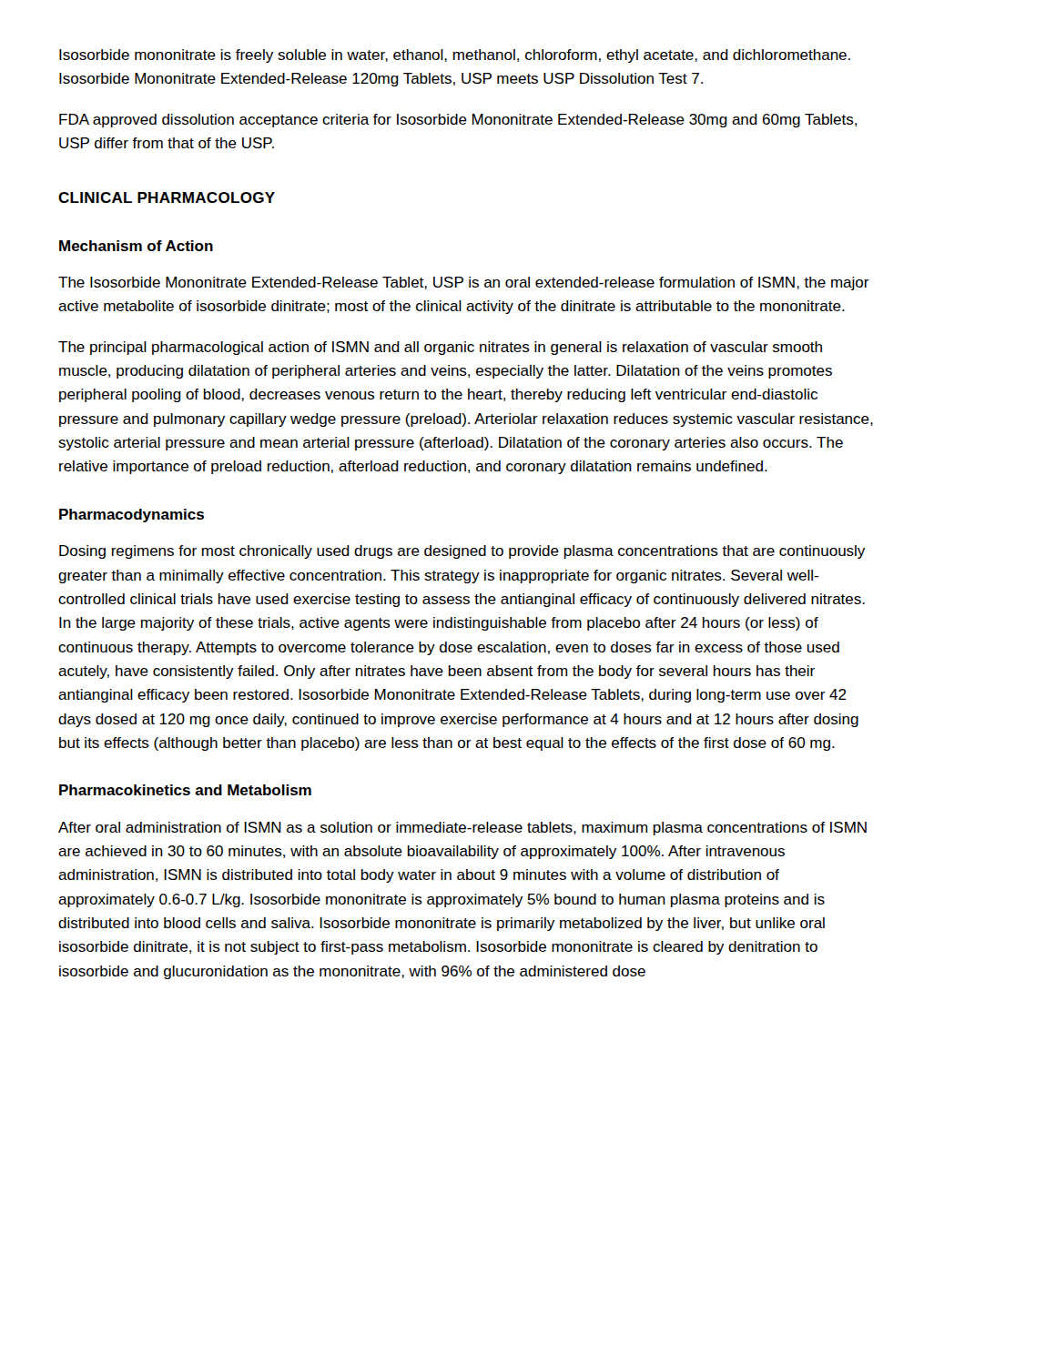Isosorbide mononitrate is freely soluble in water, ethanol, methanol, chloroform, ethyl acetate, and dichloromethane. Isosorbide Mononitrate Extended-Release 120mg Tablets, USP meets USP Dissolution Test 7.
FDA approved dissolution acceptance criteria for Isosorbide Mononitrate Extended-Release 30mg and 60mg Tablets, USP differ from that of the USP.
CLINICAL PHARMACOLOGY
Mechanism of Action
The Isosorbide Mononitrate Extended-Release Tablet, USP is an oral extended-release formulation of ISMN, the major active metabolite of isosorbide dinitrate; most of the clinical activity of the dinitrate is attributable to the mononitrate.
The principal pharmacological action of ISMN and all organic nitrates in general is relaxation of vascular smooth muscle, producing dilatation of peripheral arteries and veins, especially the latter. Dilatation of the veins promotes peripheral pooling of blood, decreases venous return to the heart, thereby reducing left ventricular end-diastolic pressure and pulmonary capillary wedge pressure (preload). Arteriolar relaxation reduces systemic vascular resistance, systolic arterial pressure and mean arterial pressure (afterload). Dilatation of the coronary arteries also occurs. The relative importance of preload reduction, afterload reduction, and coronary dilatation remains undefined.
Pharmacodynamics
Dosing regimens for most chronically used drugs are designed to provide plasma concentrations that are continuously greater than a minimally effective concentration. This strategy is inappropriate for organic nitrates. Several well-controlled clinical trials have used exercise testing to assess the antianginal efficacy of continuously delivered nitrates. In the large majority of these trials, active agents were indistinguishable from placebo after 24 hours (or less) of continuous therapy. Attempts to overcome tolerance by dose escalation, even to doses far in excess of those used acutely, have consistently failed. Only after nitrates have been absent from the body for several hours has their antianginal efficacy been restored. Isosorbide Mononitrate Extended-Release Tablets, during long-term use over 42 days dosed at 120 mg once daily, continued to improve exercise performance at 4 hours and at 12 hours after dosing but its effects (although better than placebo) are less than or at best equal to the effects of the first dose of 60 mg.
Pharmacokinetics and Metabolism
After oral administration of ISMN as a solution or immediate-release tablets, maximum plasma concentrations of ISMN are achieved in 30 to 60 minutes, with an absolute bioavailability of approximately 100%. After intravenous administration, ISMN is distributed into total body water in about 9 minutes with a volume of distribution of approximately 0.6-0.7 L/kg. Isosorbide mononitrate is approximately 5% bound to human plasma proteins and is distributed into blood cells and saliva. Isosorbide mononitrate is primarily metabolized by the liver, but unlike oral isosorbide dinitrate, it is not subject to first-pass metabolism. Isosorbide mononitrate is cleared by denitration to isosorbide and glucuronidation as the mononitrate, with 96% of the administered dose